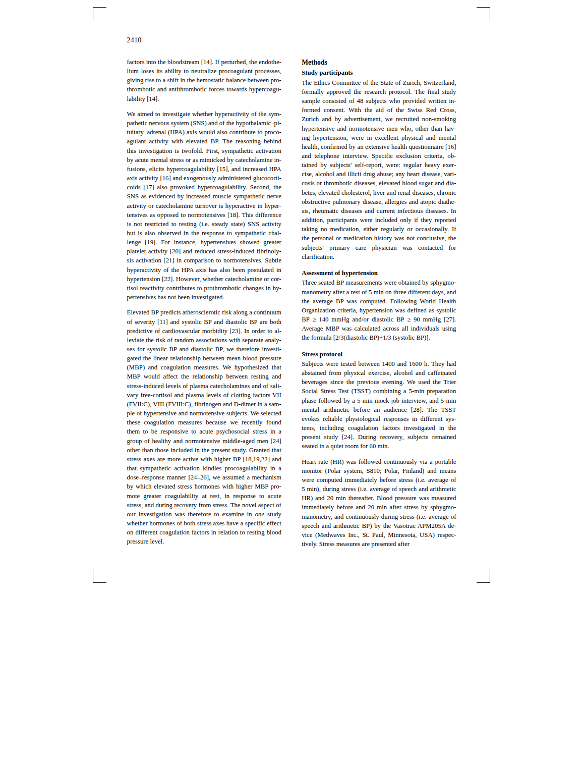2410
factors into the bloodstream [14]. If perturbed, the endothelium loses its ability to neutralize procoagulant processes, giving rise to a shift in the hemostatic balance between prothrombotic and antithrombotic forces towards hypercoagulability [14].
We aimed to investigate whether hyperactivity of the sympathetic nervous system (SNS) and of the hypothalamic–pituitary–adrenal (HPA) axis would also contribute to procoagulant activity with elevated BP. The reasoning behind this investigation is twofold. First, sympathetic activation by acute mental stress or as mimicked by catecholamine infusions, elicits hypercoagulability [15], and increased HPA axis activity [16] and exogenously administered glucocorticoids [17] also provoked hypercoagulability. Second, the SNS as evidenced by increased muscle sympathetic nerve activity or catecholamine turnover is hyperactive in hypertensives as opposed to normotensives [18]. This difference is not restricted to resting (i.e. steady state) SNS activity but is also observed in the response to sympathetic challenge [19]. For instance, hypertensives showed greater platelet activity [20] and reduced stress-induced fibrinolysis activation [21] in comparison to normotensives. Subtle hyperactivity of the HPA axis has also been postulated in hypertension [22]. However, whether catecholamine or cortisol reactivity contributes to prothrombotic changes in hypertensives has not been investigated.
Elevated BP predicts atherosclerotic risk along a continuum of severity [11] and systolic BP and diastolic BP are both predictive of cardiovascular morbidity [23]. In order to alleviate the risk of random associations with separate analyses for systolic BP and diastolic BP, we therefore investigated the linear relationship between mean blood pressure (MBP) and coagulation measures. We hypothesized that MBP would affect the relationship between resting and stress-induced levels of plasma catecholamines and of salivary free-cortisol and plasma levels of clotting factors VII (FVII:C), VIII (FVIII:C), fibrinogen and D-dimer in a sample of hypertensive and normotensive subjects. We selected these coagulation measures because we recently found them to be responsive to acute psychosocial stress in a group of healthy and normotensive middle-aged men [24] other than those included in the present study. Granted that stress axes are more active with higher BP [18,19,22] and that sympathetic activation kindles procoagulability in a dose–response manner [24–26], we assumed a mechanism by which elevated stress hormones with higher MBP promote greater coagulability at rest, in response to acute stress, and during recovery from stress. The novel aspect of our investigation was therefore to examine in one study whether hormones of both stress axes have a specific effect on different coagulation factors in relation to resting blood pressure level.
Methods
Study participants
The Ethics Committee of the State of Zurich, Switzerland, formally approved the research protocol. The final study sample consisted of 48 subjects who provided written informed consent. With the aid of the Swiss Red Cross, Zurich and by advertisement, we recruited non-smoking hypertensive and normotensive men who, other than having hypertension, were in excellent physical and mental health, confirmed by an extensive health questionnaire [16] and telephone interview. Specific exclusion criteria, obtained by subjects' self-report, were: regular heavy exercise, alcohol and illicit drug abuse; any heart disease, varicosis or thrombotic diseases, elevated blood sugar and diabetes, elevated cholesterol, liver and renal diseases, chronic obstructive pulmonary disease, allergies and atopic diathesis, rheumatic diseases and current infectious diseases. In addition, participants were included only if they reported taking no medication, either regularly or occasionally. If the personal or medication history was not conclusive, the subjects' primary care physician was contacted for clarification.
Assessment of hypertension
Three seated BP measurements were obtained by sphygmomanometry after a rest of 5 min on three different days, and the average BP was computed. Following World Health Organization criteria, hypertension was defined as systolic BP ≥ 140 mmHg and/or diastolic BP ≥ 90 mmHg [27]. Average MBP was calculated across all individuals using the formula [2/3(diastolic BP)+1/3 (systolic BP)].
Stress protocol
Subjects were tested between 1400 and 1600 h. They had abstained from physical exercise, alcohol and caffeinated beverages since the previous evening. We used the Trier Social Stress Test (TSST) combining a 5-min preparation phase followed by a 5-min mock job-interview, and 5-min mental arithmetic before an audience [28]. The TSST evokes reliable physiological responses in different systems, including coagulation factors investigated in the present study [24]. During recovery, subjects remained seated in a quiet room for 60 min.
Heart rate (HR) was followed continuously via a portable monitor (Polar system, S810; Polar, Finland) and means were computed immediately before stress (i.e. average of 5 min), during stress (i.e. average of speech and arithmetic HR) and 20 min thereafter. Blood pressure was measured immediately before and 20 min after stress by sphygmomanometry, and continuously during stress (i.e. average of speech and arithmetic BP) by the Vasotrac APM205A device (Medwaves Inc., St. Paul, Minnesota, USA) respectively. Stress measures are presented after